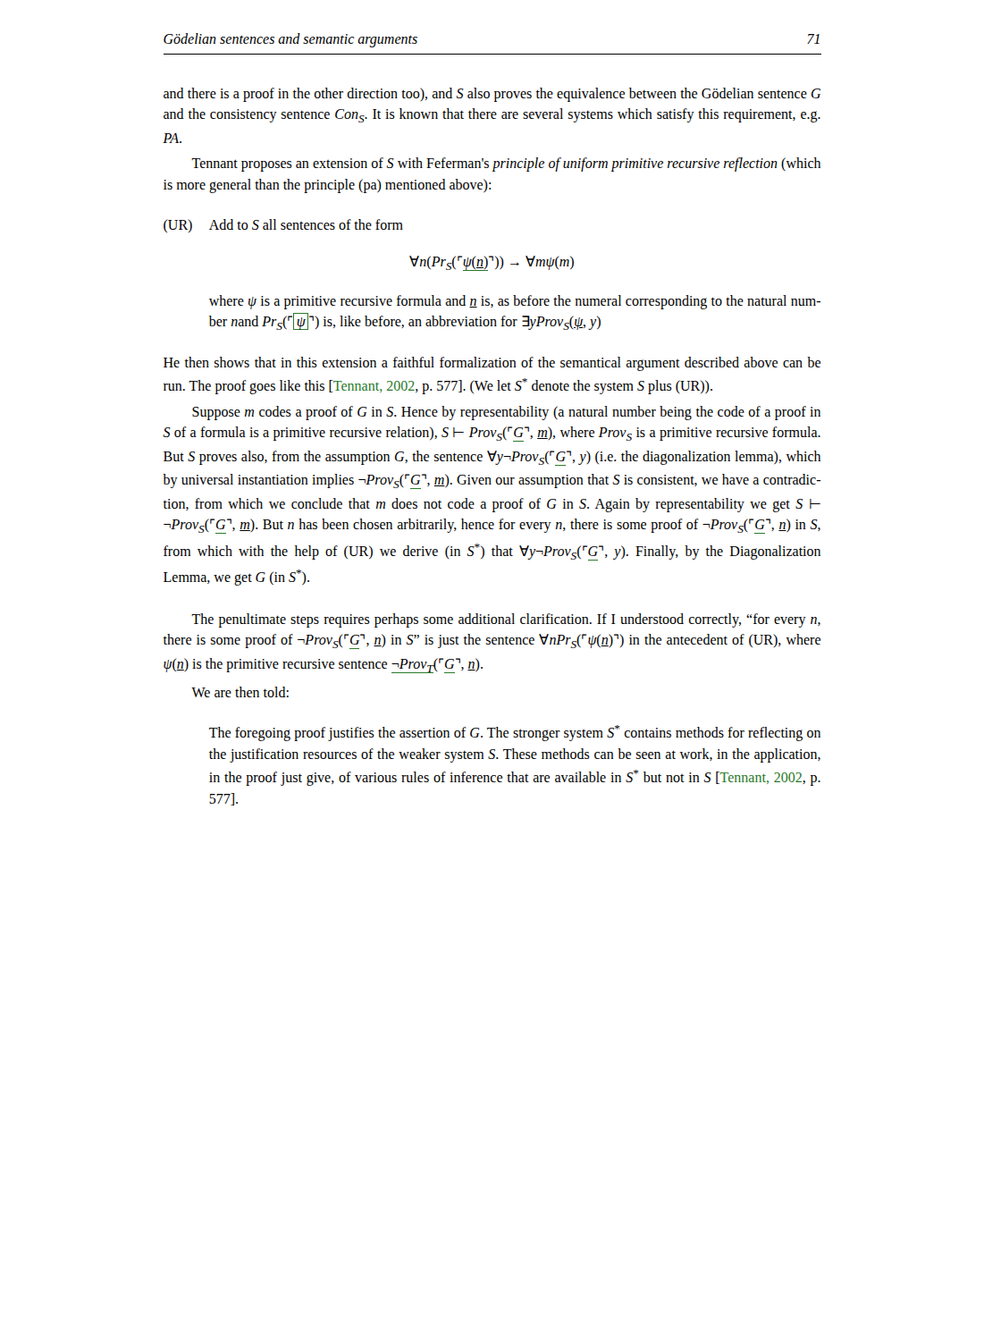Gödelian sentences and semantic arguments 71
and there is a proof in the other direction too), and S also proves the equivalence between the Gödelian sentence G and the consistency sentence ConS. It is known that there are several systems which satisfy this requirement, e.g. PA.
Tennant proposes an extension of S with Feferman's principle of uniform primitive recursive reflection (which is more general than the principle (pa) mentioned above):
(UR) Add to S all sentences of the form
∀n(PrS(⌜ψ(n)⌝)) → ∀mψ(m)
where ψ is a primitive recursive formula and n is, as before the numeral corresponding to the natural number nand PrS(⌜ψ⌝) is, like before, an abbreviation for ∃yProvS(ψ, y)
He then shows that in this extension a faithful formalization of the semantical argument described above can be run. The proof goes like this [Tennant, 2002, p. 577]. (We let S* denote the system S plus (UR)).
Suppose m codes a proof of G in S. Hence by representability (a natural number being the code of a proof in S of a formula is a primitive recursive relation), S ⊢ ProvS(⌜G⌝, m), where ProvS is a primitive recursive formula. But S proves also, from the assumption G, the sentence ∀y¬ProvS(⌜G⌝, y) (i.e. the diagonalization lemma), which by universal instantiation implies ¬ProvS(⌜G⌝, m). Given our assumption that S is consistent, we have a contradiction, from which we conclude that m does not code a proof of G in S. Again by representability we get S ⊢ ¬ProvS(⌜G⌝, m). But n has been chosen arbitrarily, hence for every n, there is some proof of ¬ProvS(⌜G⌝, n) in S, from which with the help of (UR) we derive (in S*) that ∀y¬ProvS(⌜G⌝, y). Finally, by the Diagonalization Lemma, we get G (in S*).
The penultimate steps requires perhaps some additional clarification. If I understood correctly, “for every n, there is some proof of ¬ProvS(⌜G⌝, n) in S” is just the sentence ∀nPrS(⌜ψ(n)⌝) in the antecedent of (UR), where ψ(n) is the primitive recursive sentence ¬ProvT(⌜G⌝, n).
We are then told:
The foregoing proof justifies the assertion of G. The stronger system S* contains methods for reflecting on the justification resources of the weaker system S. These methods can be seen at work, in the application, in the proof just give, of various rules of inference that are available in S* but not in S [Tennant, 2002, p. 577].